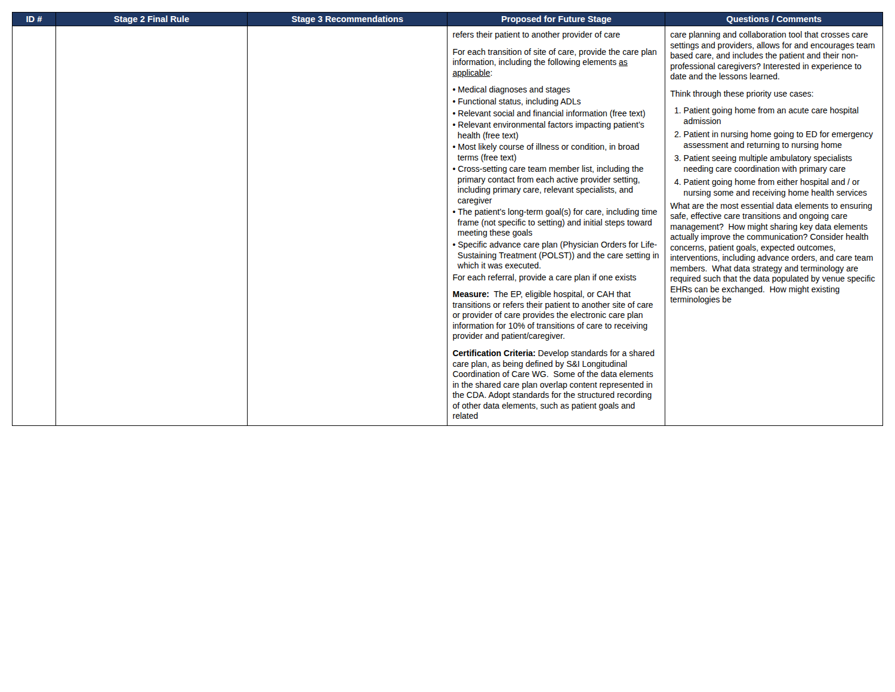| ID # | Stage 2 Final Rule | Stage 3 Recommendations | Proposed for Future Stage | Questions / Comments |
| --- | --- | --- | --- | --- |
| | | | refers their patient to another provider of care For each transition of site of care, provide the care plan information, including the following elements as applicable : Medical diagnoses and stages Functional status, including ADLs Relevant social and financial information (free text) Relevant environmental factors impacting patient’s health (free text) Most likely course of illness or condition, in broad terms (free text) Cross-setting care team member list, including the primary contact from each active provider setting, including primary care, relevant specialists, and caregiver The patient’s long-term goal(s) for care, including time frame (not specific to setting) and initial steps toward meeting these goals Specific advance care plan (Physician Orders for Life-Sustaining Treatment (POLST)) and the care setting in which it was executed. For each referral, provide a care plan if one exists Measure: The EP, eligible hospital, or CAH that transitions or refers their patient to another site of care or provider of care provides the electronic care plan information for 10% of transitions of care to receiving provider and patient/caregiver. Certification Criteria: Develop standards for a shared care plan, as being defined by S&I Longitudinal Coordination of Care WG. Some of the data elements in the shared care plan overlap content represented in the CDA. Adopt standards for the structured recording of other data elements, such as patient goals and related | care planning and collaboration tool that crosses care settings and providers, allows for and encourages team based care, and includes the patient and their non-professional caregivers? Interested in experience to date and the lessons learned. Think through these priority use cases: Patient going home from an acute care hospital admission Patient in nursing home going to ED for emergency assessment and returning to nursing home Patient seeing multiple ambulatory specialists needing care coordination with primary care Patient going home from either hospital and / or nursing some and receiving home health services What are the most essential data elements to ensuring safe, effective care transitions and ongoing care management? How might sharing key data elements actually improve the communication? Consider health concerns, patient goals, expected outcomes, interventions, including advance orders, and care team members. What data strategy and terminology are required such that the data populated by venue specific EHRs can be exchanged. How might existing terminologies be |